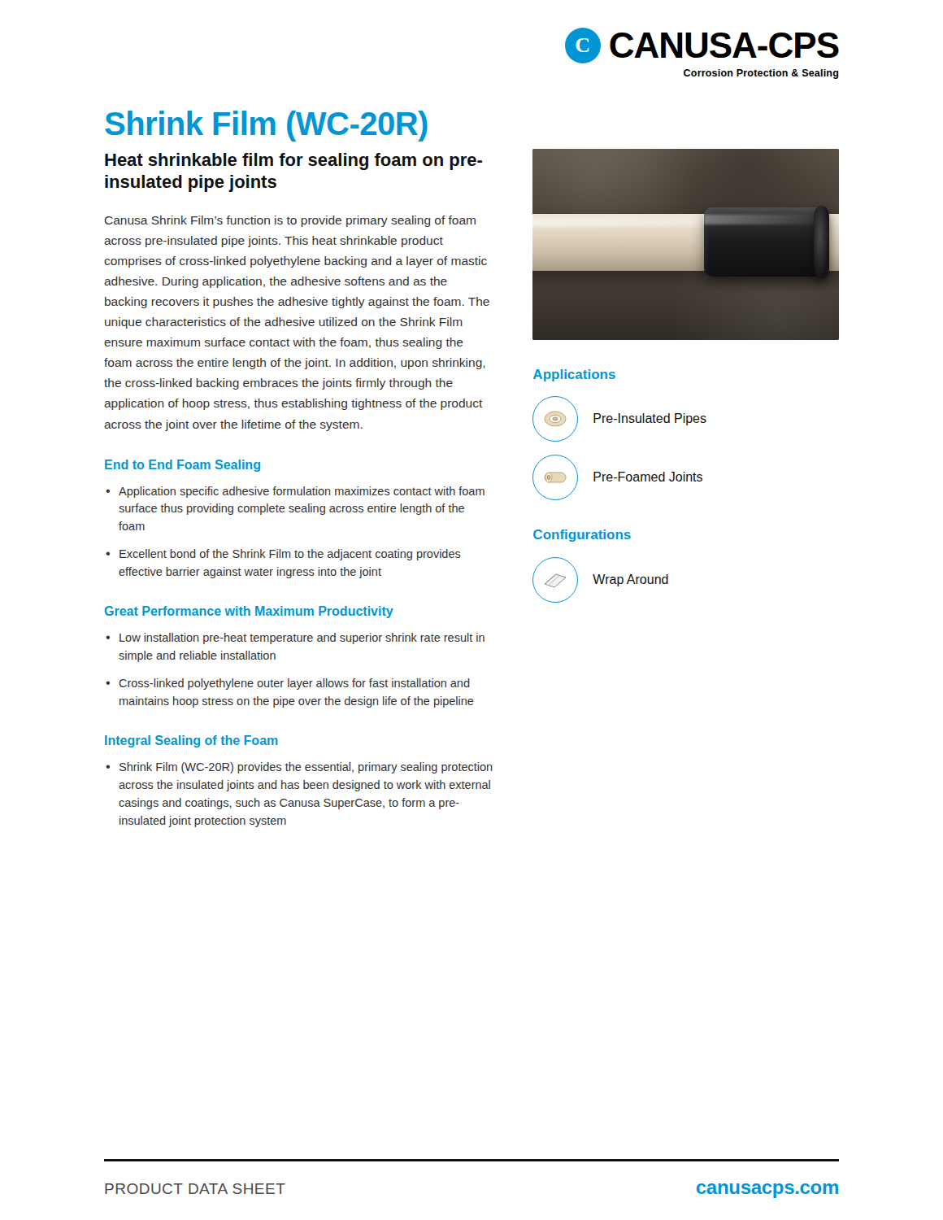C CANUSA-CPS
Corrosion Protection & Sealing
Shrink Film (WC-20R)
Heat shrinkable film for sealing foam on pre-insulated pipe joints
Canusa Shrink Film’s function is to provide primary sealing of foam across pre-insulated pipe joints. This heat shrinkable product comprises of cross-linked polyethylene backing and a layer of mastic adhesive. During application, the adhesive softens and as the backing recovers it pushes the adhesive tightly against the foam. The unique characteristics of the adhesive utilized on the Shrink Film ensure maximum surface contact with the foam, thus sealing the foam across the entire length of the joint. In addition, upon shrinking, the cross-linked backing embraces the joints firmly through the application of hoop stress, thus establishing tightness of the product across the joint over the lifetime of the system.
End to End Foam Sealing
Application specific adhesive formulation maximizes contact with foam surface thus providing complete sealing across entire length of the foam
Excellent bond of the Shrink Film to the adjacent coating provides effective barrier against water ingress into the joint
Great Performance with Maximum Productivity
Low installation pre-heat temperature and superior shrink rate result in simple and reliable installation
Cross-linked polyethylene outer layer allows for fast installation and maintains hoop stress on the pipe over the design life of the pipeline
Integral Sealing of the Foam
Shrink Film (WC-20R) provides the essential, primary sealing protection across the insulated joints and has been designed to work with external casings and coatings, such as Canusa SuperCase, to form a pre-insulated joint protection system
Applications
Pre-Insulated Pipes
Pre-Foamed Joints
Configurations
Wrap Around
PRODUCT DATA SHEET canusacps.com